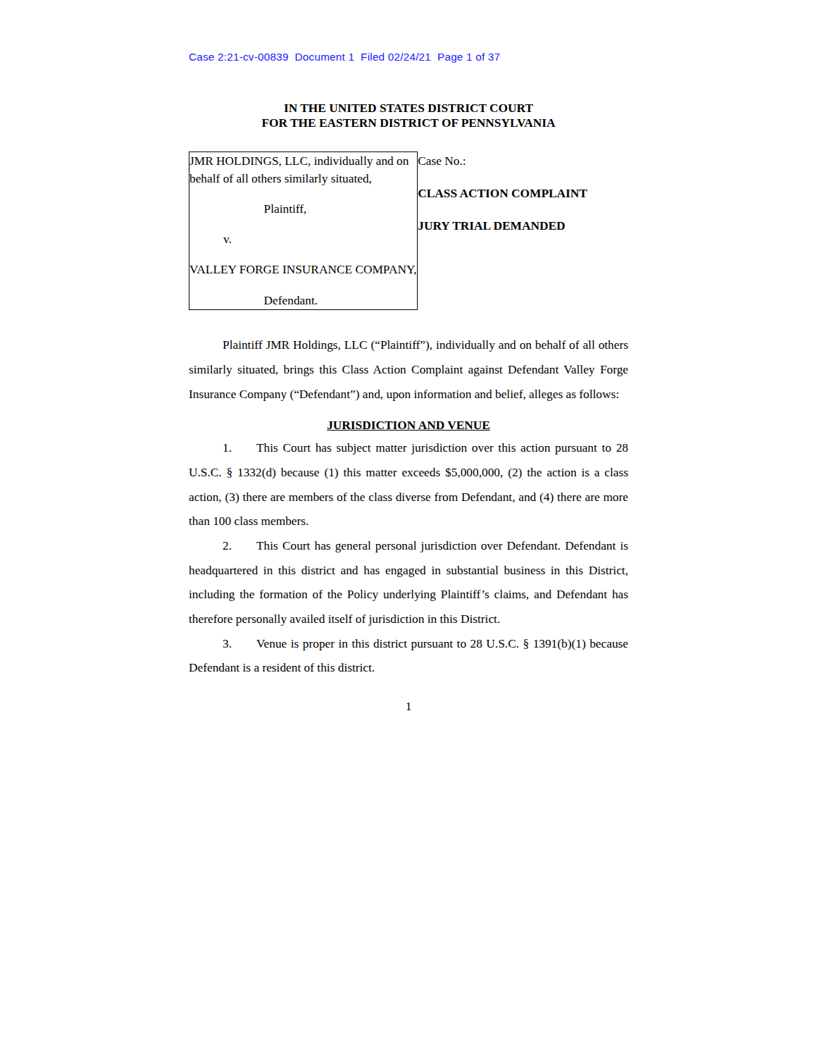Case 2:21-cv-00839 Document 1 Filed 02/24/21 Page 1 of 37
IN THE UNITED STATES DISTRICT COURT
FOR THE EASTERN DISTRICT OF PENNSYLVANIA
| JMR HOLDINGS, LLC, individually and on behalf of all others similarly situated, Plaintiff, v. VALLEY FORGE INSURANCE COMPANY, Defendant. | Case No.: CLASS ACTION COMPLAINT JURY TRIAL DEMANDED |
Plaintiff JMR Holdings, LLC (“Plaintiff”), individually and on behalf of all others similarly situated, brings this Class Action Complaint against Defendant Valley Forge Insurance Company (“Defendant”) and, upon information and belief, alleges as follows:
JURISDICTION AND VENUE
1. This Court has subject matter jurisdiction over this action pursuant to 28 U.S.C. § 1332(d) because (1) this matter exceeds $5,000,000, (2) the action is a class action, (3) there are members of the class diverse from Defendant, and (4) there are more than 100 class members.
2. This Court has general personal jurisdiction over Defendant. Defendant is headquartered in this district and has engaged in substantial business in this District, including the formation of the Policy underlying Plaintiff’s claims, and Defendant has therefore personally availed itself of jurisdiction in this District.
3. Venue is proper in this district pursuant to 28 U.S.C. § 1391(b)(1) because Defendant is a resident of this district.
1